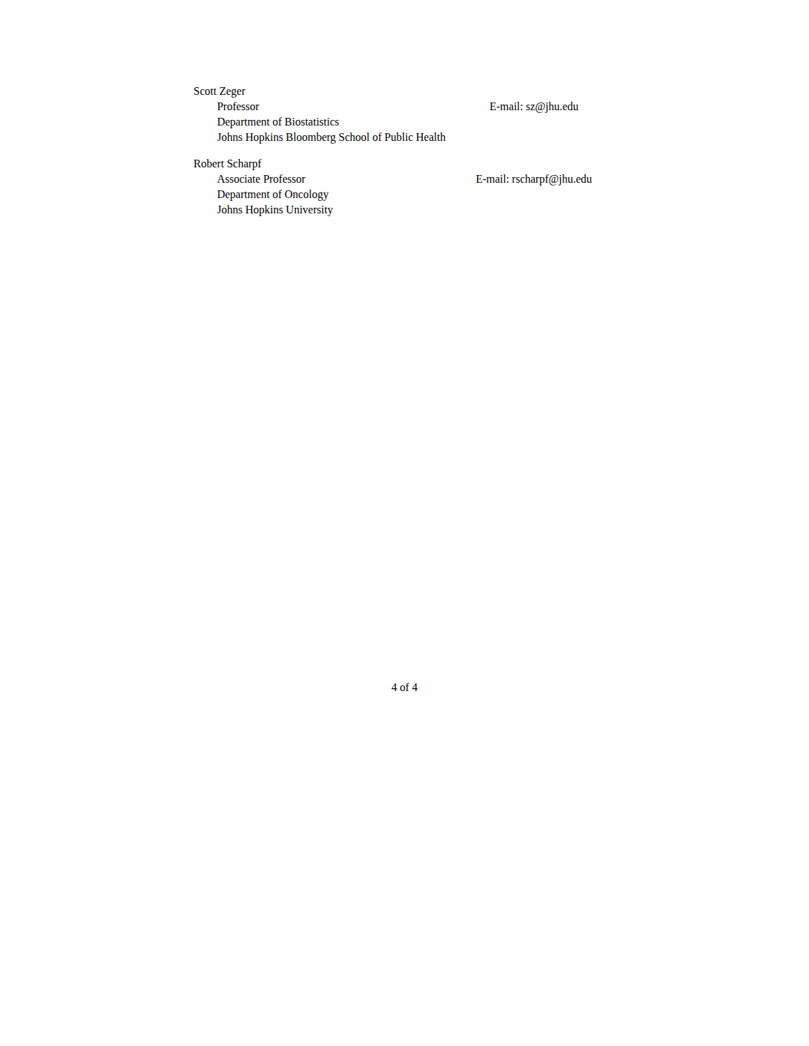Scott Zeger
Professor E-mail: sz@jhu.edu
Department of Biostatistics
Johns Hopkins Bloomberg School of Public Health
Robert Scharpf
Associate Professor E-mail: rscharpf@jhu.edu
Department of Oncology
Johns Hopkins University
4 of 4